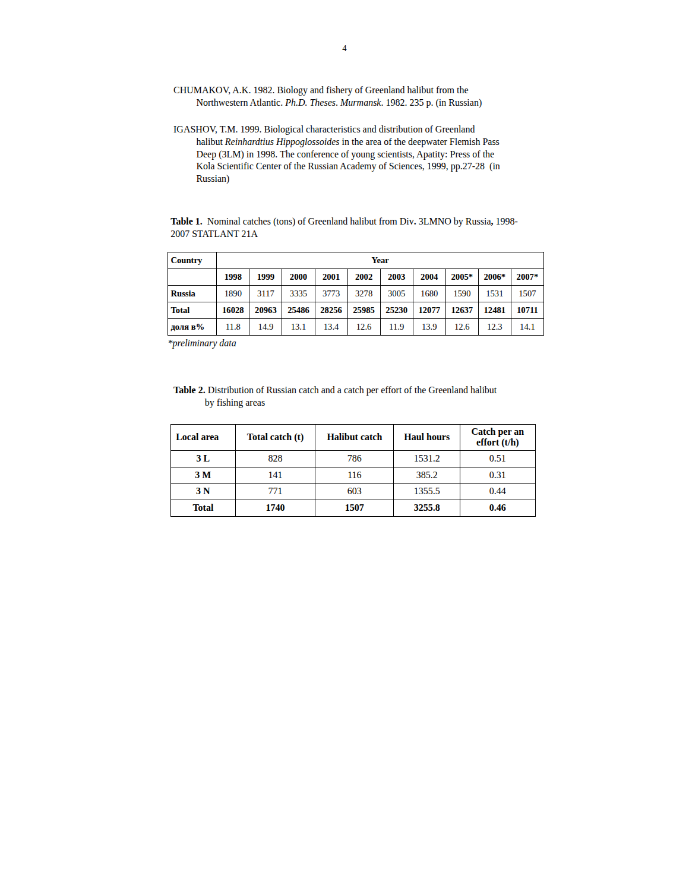4
CHUMAKOV, A.K. 1982. Biology and fishery of Greenland halibut from the Northwestern Atlantic. Ph.D. Theses. Murmansk. 1982. 235 p. (in Russian)
IGASHOV, T.M. 1999. Biological characteristics and distribution of Greenland halibut Reinhardtius Hippoglossoides in the area of the deepwater Flemish Pass Deep (3LM) in 1998. The conference of young scientists, Apatity: Press of the Kola Scientific Center of the Russian Academy of Sciences, 1999, pp.27-28 (in Russian)
Table 1. Nominal catches (tons) of Greenland halibut from Div. 3LMNO by Russia, 1998-2007 STATLANT 21A
| Country | Year |
| --- | --- |
| | 1998 | 1999 | 2000 | 2001 | 2002 | 2003 | 2004 | 2005* | 2006* | 2007* |
| Russia | 1890 | 3117 | 3335 | 3773 | 3278 | 3005 | 1680 | 1590 | 1531 | 1507 |
| Total | 16028 | 20963 | 25486 | 28256 | 25985 | 25230 | 12077 | 12637 | 12481 | 10711 |
| доля в% | 11.8 | 14.9 | 13.1 | 13.4 | 12.6 | 11.9 | 13.9 | 12.6 | 12.3 | 14.1 |
*preliminary data
Table 2. Distribution of Russian catch and a catch per effort of the Greenland halibut by fishing areas
| Local area | Total catch (t) | Halibut catch | Haul hours | Catch per an effort (t/h) |
| --- | --- | --- | --- | --- |
| 3 L | 828 | 786 | 1531.2 | 0.51 |
| 3 M | 141 | 116 | 385.2 | 0.31 |
| 3 N | 771 | 603 | 1355.5 | 0.44 |
| Total | 1740 | 1507 | 3255.8 | 0.46 |